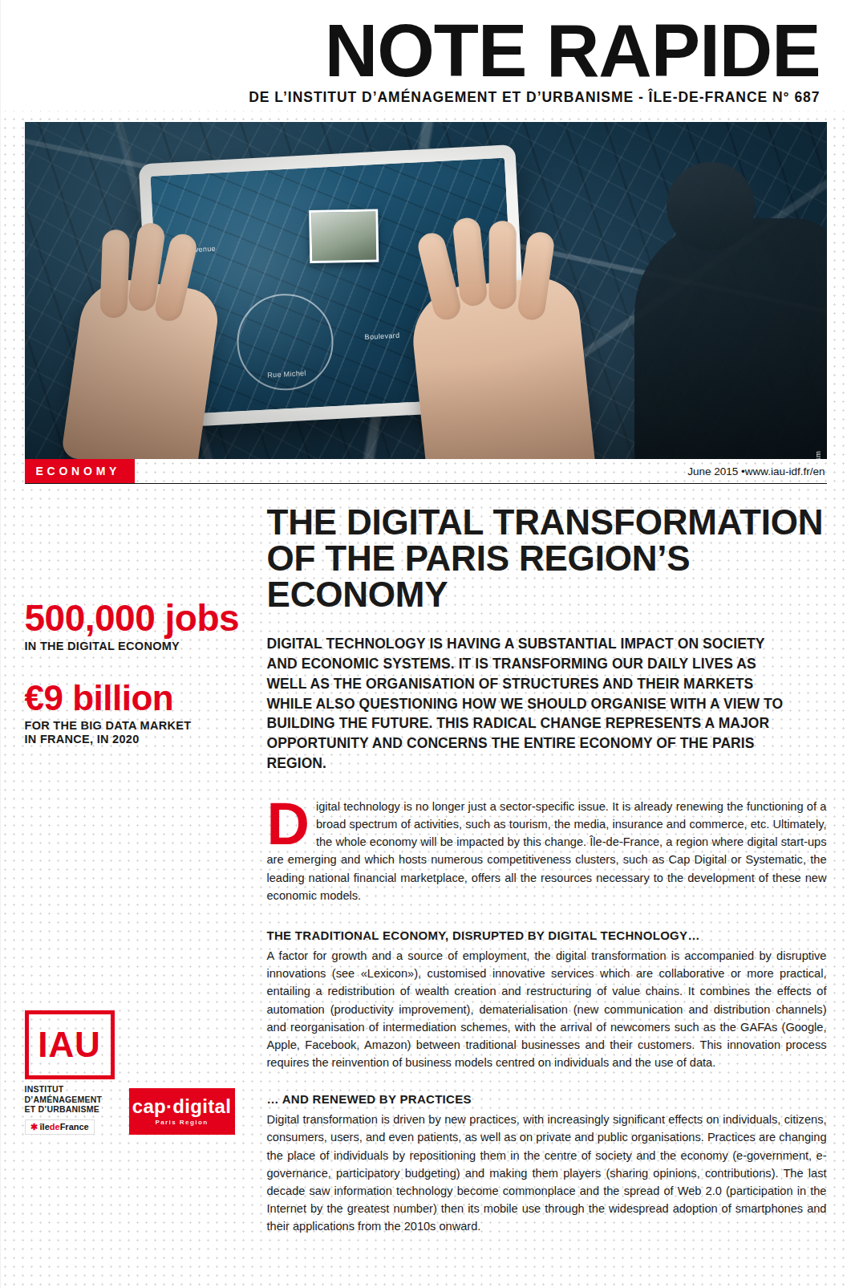Note Rapide
de l’institut d’aménagement et d’urbanisme - Île-de-France N° 687
Avenue Boulevard Rue Michel
Benjamin Boccas/Collaborative Urbanism
Economy
June 2015 • www.iau-idf.fr/en
500,000 jobs
in the digital economy
€9 billion
for the big data market
in France, in 2020
IAU
Institut
d’aménagement
et d’urbanisme
✱ île de France
cap·digital
Paris Region
The digital transformation
of the Paris Region’s economy
Digital technology is having a substantial impact on society and economic systems. It is transforming our daily lives as well as the organisation of structures and their markets while also questioning how we should organise with a view to building the future. This radical change represents a major opportunity and concerns the entire economy of the Paris Region.
Digital technology is no longer just a sector-specific issue. It is already renewing the functioning of a broad spectrum of activities, such as tourism, the media, insurance and commerce, etc. Ultimately, the whole economy will be impacted by this change. Île-de-France, a region where digital start-ups are emerging and which hosts numerous competitiveness clusters, such as Cap Digital or Systematic, the leading national financial marketplace, offers all the resources necessary to the development of these new economic models.
The traditional economy, disrupted by digital technology…
A factor for growth and a source of employment, the digital transformation is accompanied by disruptive innovations (see «Lexicon»), customised innovative services which are collaborative or more practical, entailing a redistribution of wealth creation and restructuring of value chains. It combines the effects of automation (productivity improvement), dematerialisation (new communication and distribution channels) and reorganisation of intermediation schemes, with the arrival of newcomers such as the GAFAs (Google, Apple, Facebook, Amazon) between traditional businesses and their customers. This innovation process requires the reinvention of business models centred on individuals and the use of data.
… and renewed by practices
Digital transformation is driven by new practices, with increasingly significant effects on individuals, citizens, consumers, users, and even patients, as well as on private and public organisations. Practices are changing the place of individuals by repositioning them in the centre of society and the economy (e-government, e-governance, participatory budgeting) and making them players (sharing opinions, contributions). The last decade saw information technology become commonplace and the spread of Web 2.0 (participation in the Internet by the greatest number) then its mobile use through the widespread adoption of smartphones and their applications from the 2010s onward.